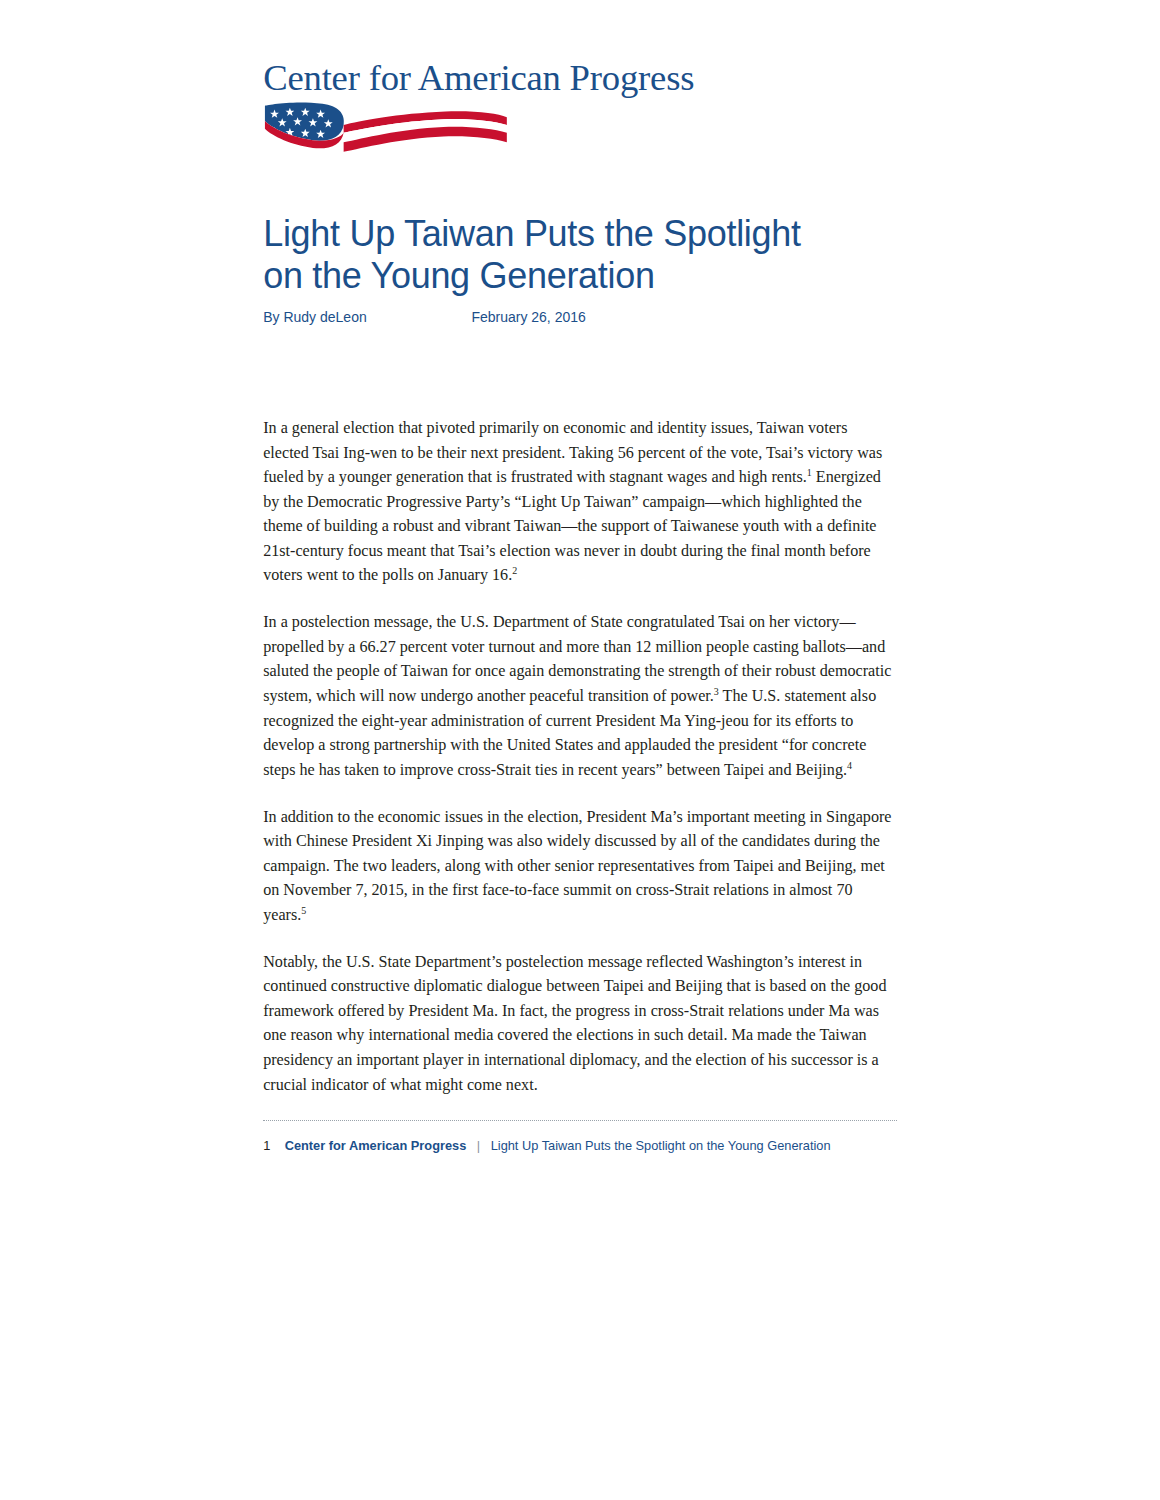Center for American Progress
Light Up Taiwan Puts the Spotlight
on the Young Generation
By Rudy deLeon February 26, 2016
In a general election that pivoted primarily on economic and identity issues, Taiwan voters elected Tsai Ing-wen to be their next president. Taking 56 percent of the vote, Tsai’s victory was fueled by a younger generation that is frustrated with stagnant wages and high rents.1 Energized by the Democratic Progressive Party’s “Light Up Taiwan” campaign—which highlighted the theme of building a robust and vibrant Taiwan—the support of Taiwanese youth with a definite 21st-century focus meant that Tsai’s election was never in doubt during the final month before voters went to the polls on January 16.2
In a postelection message, the U.S. Department of State congratulated Tsai on her victory—propelled by a 66.27 percent voter turnout and more than 12 million people casting ballots—and saluted the people of Taiwan for once again demonstrating the strength of their robust democratic system, which will now undergo another peaceful transition of power.3 The U.S. statement also recognized the eight-year administration of current President Ma Ying-jeou for its efforts to develop a strong partnership with the United States and applauded the president “for concrete steps he has taken to improve cross-Strait ties in recent years” between Taipei and Beijing.4
In addition to the economic issues in the election, President Ma’s important meeting in Singapore with Chinese President Xi Jinping was also widely discussed by all of the candidates during the campaign. The two leaders, along with other senior representatives from Taipei and Beijing, met on November 7, 2015, in the first face-to-face summit on cross-Strait relations in almost 70 years.5
Notably, the U.S. State Department’s postelection message reflected Washington’s interest in continued constructive diplomatic dialogue between Taipei and Beijing that is based on the good framework offered by President Ma. In fact, the progress in cross-Strait relations under Ma was one reason why international media covered the elections in such detail. Ma made the Taiwan presidency an important player in international diplomacy, and the election of his successor is a crucial indicator of what might come next.
1 Center for American Progress | Light Up Taiwan Puts the Spotlight on the Young Generation